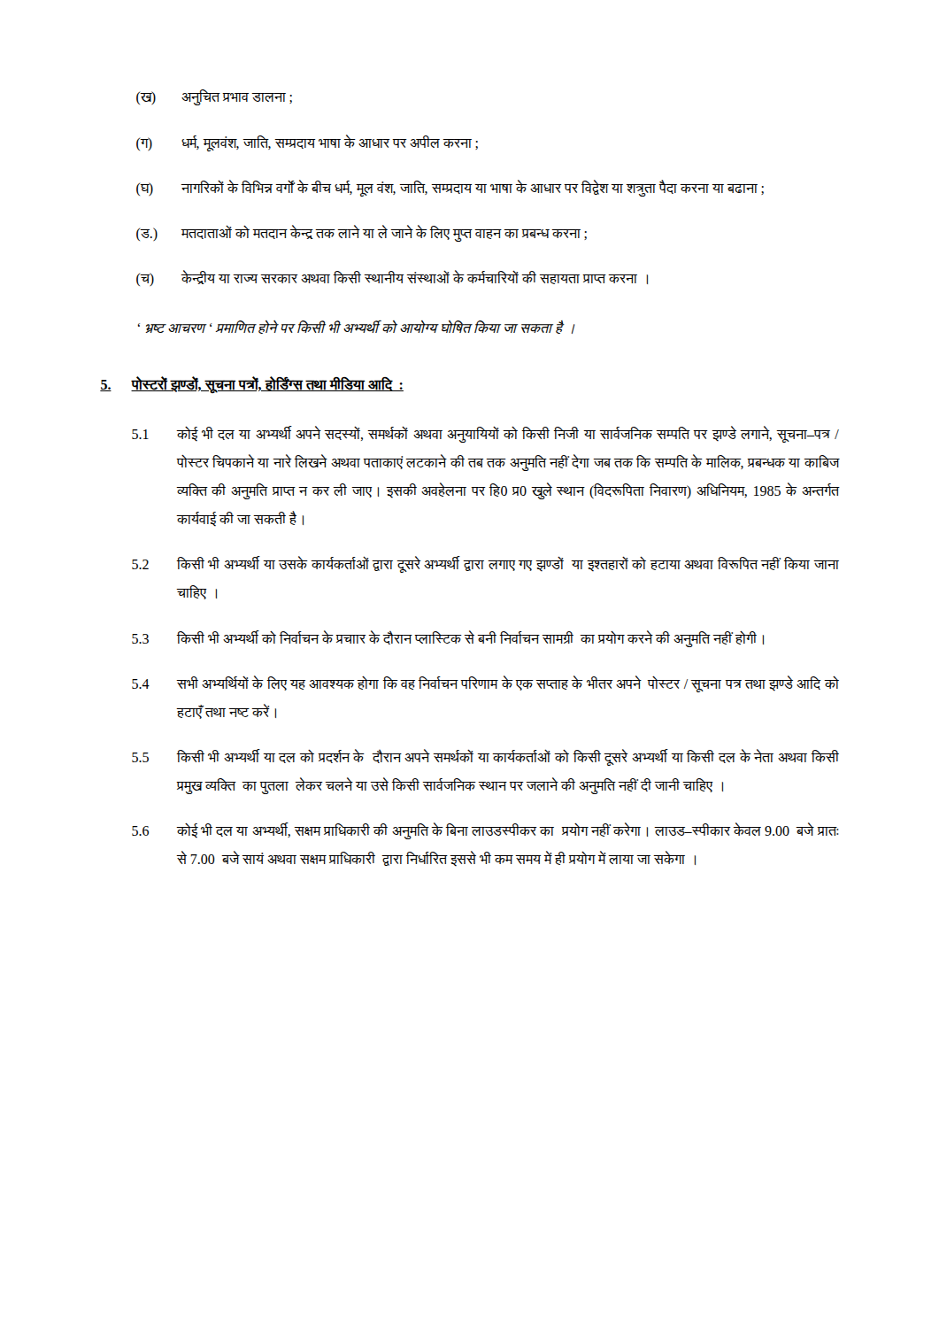(ख) अनुचित प्रभाव डालना ;
(ग) धर्म, मूलवंश, जाति, सम्प्रदाय भाषा के आधार पर अपील करना ;
(घ) नागरिकों के विभिन्न वर्गों के बीच धर्म, मूल वंश, जाति, सम्प्रदाय या भाषा के आधार पर विद्वेश या शत्रुता पैदा करना या बढाना ;
(ड.) मतदाताओं को मतदान केन्द्र तक लाने या ले जाने के लिए मुप्त वाहन का प्रबन्ध करना ;
(च) केन्द्रीय या राज्य सरकार अथवा किसी स्थानीय संस्थाओं के कर्मचारियों की सहायता प्राप्त करना ।
‘ भ्रष्ट आचरण ‘ प्रमाणित होने पर किसी भी अभ्यर्थी को आयोग्य घोषित किया जा सकता है ।
5. पोस्टरों झण्डों, सूचना पत्रों, होर्डिंग्स तथा मीडिया आदि :
5.1 कोई भी दल या अभ्यर्थी अपने सदस्यों, समर्थकों अथवा अनुयायियों को किसी निजी या सार्वजनिक सम्पति पर झण्डे लगाने, सूचना–पत्र / पोस्टर चिपकाने या नारे लिखने अथवा पताकाएं लटकाने की तब तक अनुमति नहीं देगा जब तक कि सम्पति के मालिक, प्रबन्धक या काबिज व्यक्ति की अनुमति प्राप्त न कर ली जाए। इसकी अवहेलना पर हि0 प्र0 खुले स्थान (विदरूपिता निवारण) अधिनियम, 1985 के अन्तर्गत कार्यवाई की जा सकती है।
5.2 किसी भी अभ्यर्थी या उसके कार्यकर्ताओं द्वारा दूसरे अभ्यर्थी द्वारा लगाए गए झण्डों या इश्तहारों को हटाया अथवा विरूपित नहीं किया जाना चाहिए ।
5.3 किसी भी अभ्यर्थी को निर्वाचन के प्रचाार के दौरान प्लास्टिक से बनी निर्वाचन सामग्री का प्रयोग करने की अनुमति नहीं होगी।
5.4 सभी अभ्यर्थियों के लिए यह आवश्यक होगा कि वह निर्वाचन परिणाम के एक सप्ताह के भीतर अपने पोस्टर / सूचना पत्र तथा झण्डे आदि को हटाएँ तथा नष्ट करें।
5.5 किसी भी अभ्यर्थी या दल को प्रदर्शन के दौरान अपने समर्थकों या कार्यकर्ताओं को किसी दूसरे अभ्यर्थी या किसी दल के नेता अथवा किसी प्रमुख व्यक्ति का पुतला लेकर चलने या उसे किसी सार्वजनिक स्थान पर जलाने की अनुमति नहीं दी जानी चाहिए ।
5.6 कोई भी दल या अभ्यर्थी, सक्षम प्राधिकारी की अनुमति के बिना लाउडस्पीकर का प्रयोग नहीं करेगा। लाउड–स्पीकार केवल 9.00 बजे प्रातः से 7.00 बजे सायं अथवा सक्षम प्राधिकारी द्वारा निर्धारित इससे भी कम समय में ही प्रयोग में लाया जा सकेगा ।